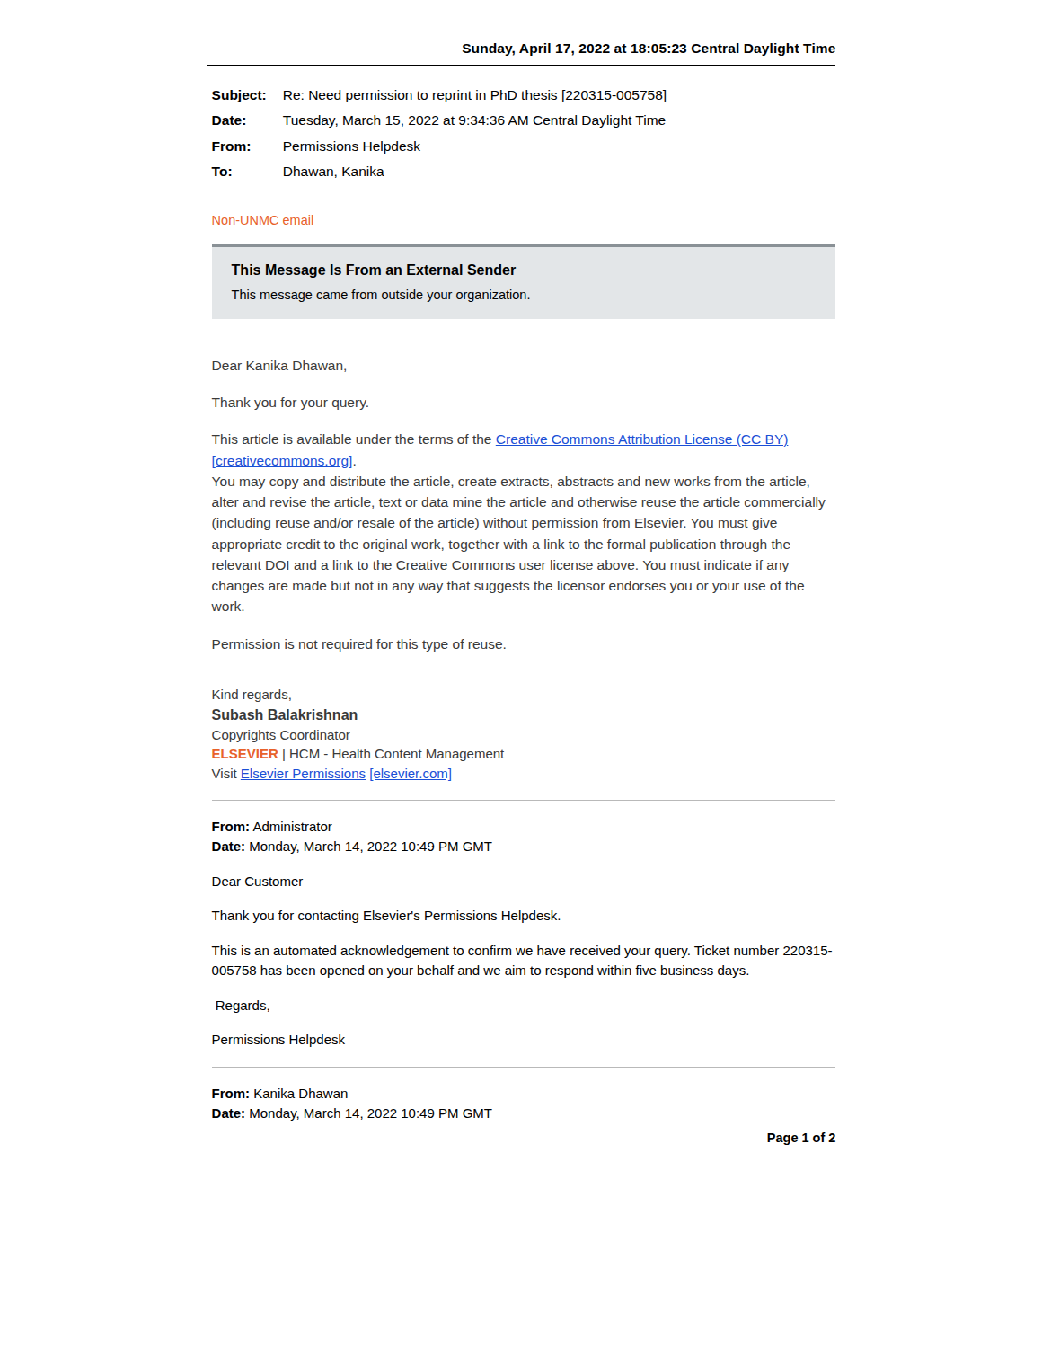Sunday, April 17, 2022 at 18:05:23 Central Daylight Time
| Subject: | Re: Need permission to reprint in PhD thesis [220315-005758] |
| Date: | Tuesday, March 15, 2022 at 9:34:36 AM Central Daylight Time |
| From: | Permissions Helpdesk |
| To: | Dhawan, Kanika |
Non-UNMC email
This Message Is From an External Sender
This message came from outside your organization.
Dear Kanika Dhawan,
Thank you for your query.
This article is available under the terms of the Creative Commons Attribution License (CC BY) [creativecommons.org].
You may copy and distribute the article, create extracts, abstracts and new works from the article, alter and revise the article, text or data mine the article and otherwise reuse the article commercially (including reuse and/or resale of the article) without permission from Elsevier. You must give appropriate credit to the original work, together with a link to the formal publication through the relevant DOI and a link to the Creative Commons user license above. You must indicate if any changes are made but not in any way that suggests the licensor endorses you or your use of the work.
Permission is not required for this type of reuse.
Kind regards,
Subash Balakrishnan
Copyrights Coordinator
ELSEVIER | HCM - Health Content Management
Visit Elsevier Permissions [elsevier.com]
From: Administrator
Date: Monday, March 14, 2022 10:49 PM GMT
Dear Customer
Thank you for contacting Elsevier's Permissions Helpdesk.
This is an automated acknowledgement to confirm we have received your query. Ticket number 220315-005758 has been opened on your behalf and we aim to respond within five business days.
Regards,
Permissions Helpdesk
From: Kanika Dhawan
Date: Monday, March 14, 2022 10:49 PM GMT
Page 1 of 2